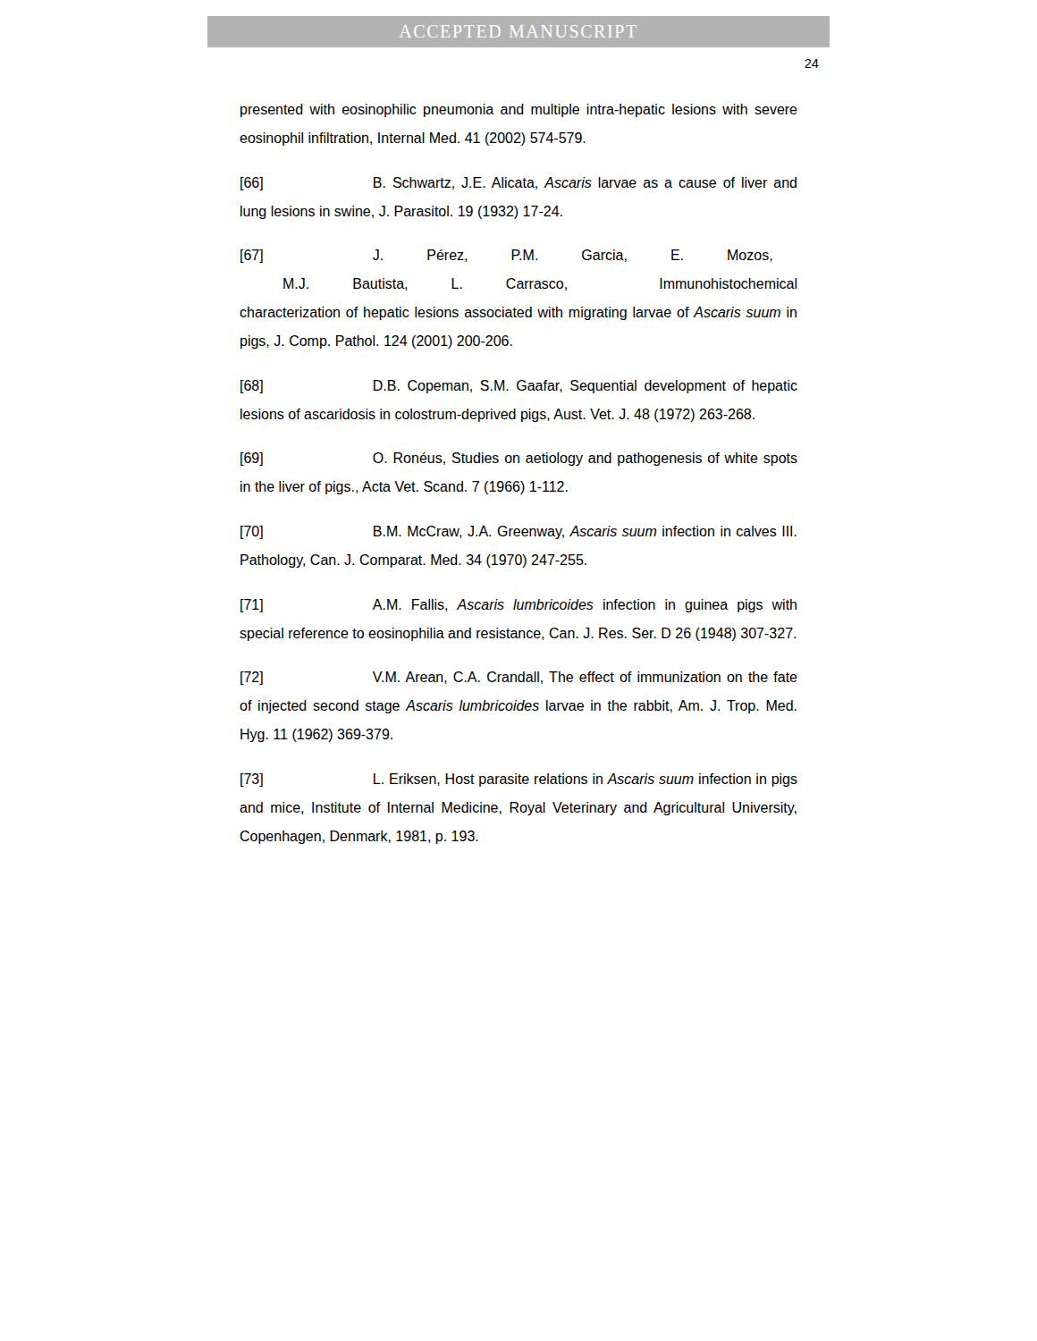ACCEPTED MANUSCRIPT
24
presented with eosinophilic pneumonia and multiple intra-hepatic lesions with severe eosinophil infiltration, Internal Med. 41 (2002) 574-579.
[66] B. Schwartz, J.E. Alicata, Ascaris larvae as a cause of liver and lung lesions in swine, J. Parasitol. 19 (1932) 17-24.
[67] J. Pérez, P.M. Garcia, E. Mozos, M.J. Bautista, L. Carrasco, Immunohistochemical characterization of hepatic lesions associated with migrating larvae of Ascaris suum in pigs, J. Comp. Pathol. 124 (2001) 200-206.
[68] D.B. Copeman, S.M. Gaafar, Sequential development of hepatic lesions of ascaridosis in colostrum-deprived pigs, Aust. Vet. J. 48 (1972) 263-268.
[69] O. Ronéus, Studies on aetiology and pathogenesis of white spots in the liver of pigs., Acta Vet. Scand. 7 (1966) 1-112.
[70] B.M. McCraw, J.A. Greenway, Ascaris suum infection in calves III. Pathology, Can. J. Comparat. Med. 34 (1970) 247-255.
[71] A.M. Fallis, Ascaris lumbricoides infection in guinea pigs with special reference to eosinophilia and resistance, Can. J. Res. Ser. D 26 (1948) 307-327.
[72] V.M. Arean, C.A. Crandall, The effect of immunization on the fate of injected second stage Ascaris lumbricoides larvae in the rabbit, Am. J. Trop. Med. Hyg. 11 (1962) 369-379.
[73] L. Eriksen, Host parasite relations in Ascaris suum infection in pigs and mice, Institute of Internal Medicine, Royal Veterinary and Agricultural University, Copenhagen, Denmark, 1981, p. 193.